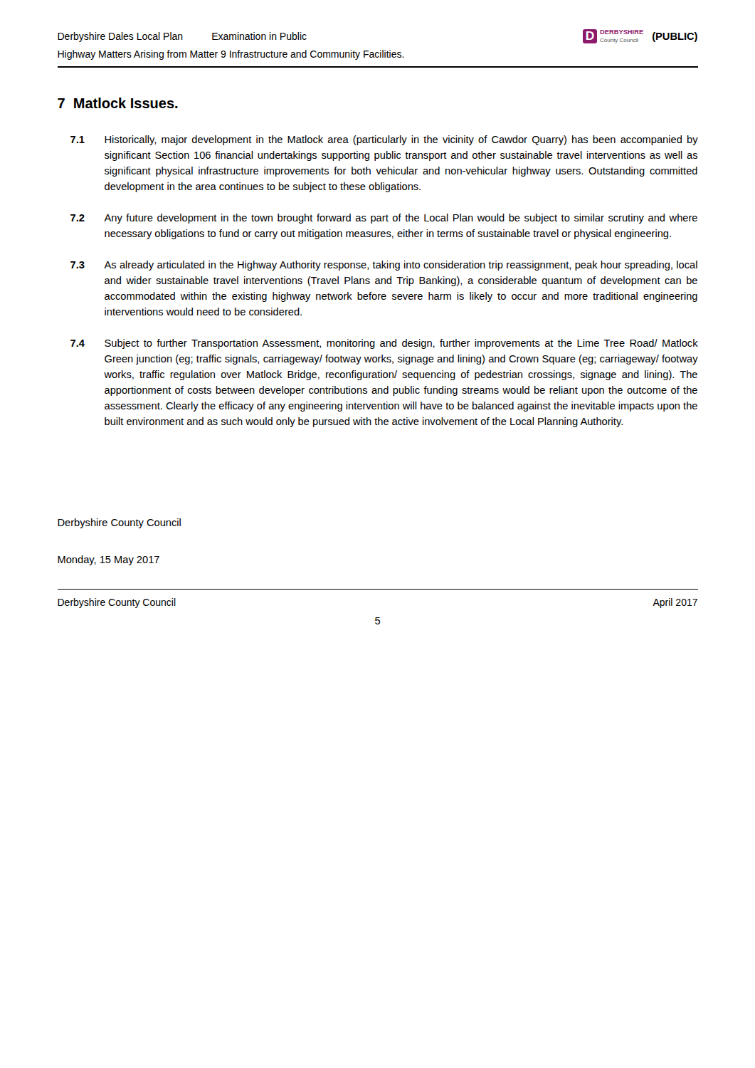Derbyshire Dales Local Plan Examination in Public
D DERBYSHIRE
County Council (PUBLIC)
Highway Matters Arising from Matter 9 Infrastructure and Community Facilities.
7 Matlock Issues.
7.1 Historically, major development in the Matlock area (particularly in the vicinity of Cawdor Quarry) has been accompanied by significant Section 106 financial undertakings supporting public transport and other sustainable travel interventions as well as significant physical infrastructure improvements for both vehicular and non-vehicular highway users. Outstanding committed development in the area continues to be subject to these obligations.
7.2 Any future development in the town brought forward as part of the Local Plan would be subject to similar scrutiny and where necessary obligations to fund or carry out mitigation measures, either in terms of sustainable travel or physical engineering.
7.3 As already articulated in the Highway Authority response, taking into consideration trip reassignment, peak hour spreading, local and wider sustainable travel interventions (Travel Plans and Trip Banking), a considerable quantum of development can be accommodated within the existing highway network before severe harm is likely to occur and more traditional engineering interventions would need to be considered.
7.4 Subject to further Transportation Assessment, monitoring and design, further improvements at the Lime Tree Road/ Matlock Green junction (eg; traffic signals, carriageway/ footway works, signage and lining) and Crown Square (eg; carriageway/ footway works, traffic regulation over Matlock Bridge, reconfiguration/ sequencing of pedestrian crossings, signage and lining). The apportionment of costs between developer contributions and public funding streams would be reliant upon the outcome of the assessment. Clearly the efficacy of any engineering intervention will have to be balanced against the inevitable impacts upon the built environment and as such would only be pursued with the active involvement of the Local Planning Authority.
Derbyshire County Council
Monday, 15 May 2017
Derbyshire County Council April 2017
5